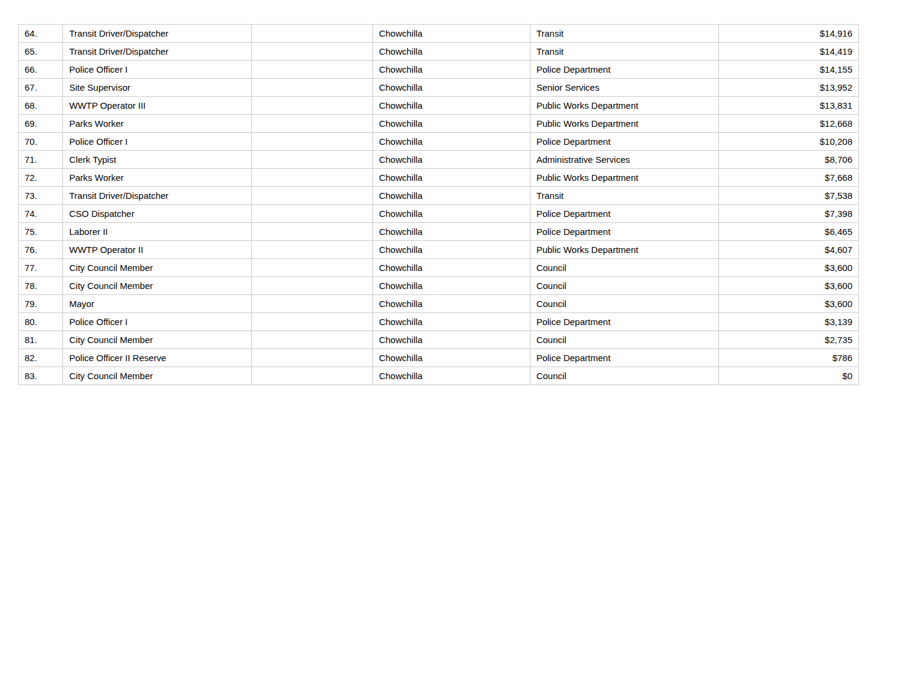| 64. | Transit Driver/Dispatcher | | Chowchilla | Transit | $14,916 |
| 65. | Transit Driver/Dispatcher | | Chowchilla | Transit | $14,419 |
| 66. | Police Officer I | | Chowchilla | Police Department | $14,155 |
| 67. | Site Supervisor | | Chowchilla | Senior Services | $13,952 |
| 68. | WWTP Operator III | | Chowchilla | Public Works Department | $13,831 |
| 69. | Parks Worker | | Chowchilla | Public Works Department | $12,668 |
| 70. | Police Officer I | | Chowchilla | Police Department | $10,208 |
| 71. | Clerk Typist | | Chowchilla | Administrative Services | $8,706 |
| 72. | Parks Worker | | Chowchilla | Public Works Department | $7,668 |
| 73. | Transit Driver/Dispatcher | | Chowchilla | Transit | $7,538 |
| 74. | CSO Dispatcher | | Chowchilla | Police Department | $7,398 |
| 75. | Laborer II | | Chowchilla | Police Department | $6,465 |
| 76. | WWTP Operator II | | Chowchilla | Public Works Department | $4,607 |
| 77. | City Council Member | | Chowchilla | Council | $3,600 |
| 78. | City Council Member | | Chowchilla | Council | $3,600 |
| 79. | Mayor | | Chowchilla | Council | $3,600 |
| 80. | Police Officer I | | Chowchilla | Police Department | $3,139 |
| 81. | City Council Member | | Chowchilla | Council | $2,735 |
| 82. | Police Officer II Reserve | | Chowchilla | Police Department | $786 |
| 83. | City Council Member | | Chowchilla | Council | $0 |